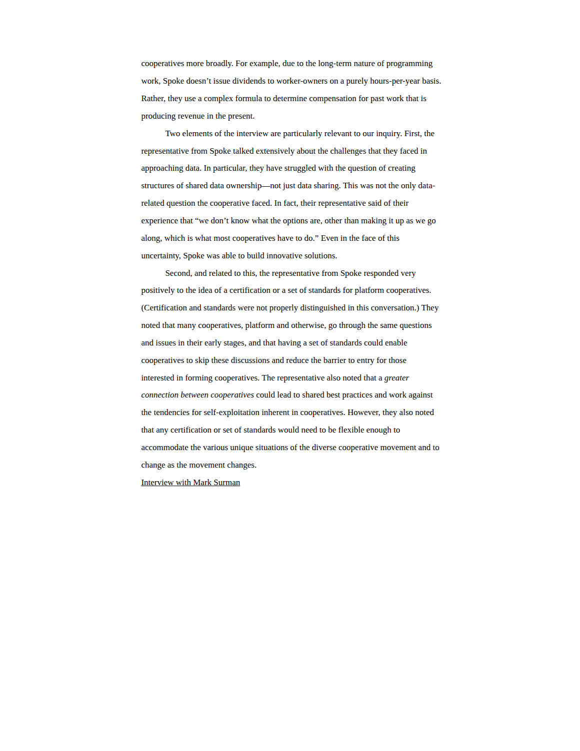cooperatives more broadly. For example, due to the long-term nature of programming work, Spoke doesn’t issue dividends to worker-owners on a purely hours-per-year basis. Rather, they use a complex formula to determine compensation for past work that is producing revenue in the present.
Two elements of the interview are particularly relevant to our inquiry. First, the representative from Spoke talked extensively about the challenges that they faced in approaching data. In particular, they have struggled with the question of creating structures of shared data ownership—not just data sharing. This was not the only data-related question the cooperative faced. In fact, their representative said of their experience that “we don’t know what the options are, other than making it up as we go along, which is what most cooperatives have to do.” Even in the face of this uncertainty, Spoke was able to build innovative solutions.
Second, and related to this, the representative from Spoke responded very positively to the idea of a certification or a set of standards for platform cooperatives. (Certification and standards were not properly distinguished in this conversation.) They noted that many cooperatives, platform and otherwise, go through the same questions and issues in their early stages, and that having a set of standards could enable cooperatives to skip these discussions and reduce the barrier to entry for those interested in forming cooperatives. The representative also noted that a greater connection between cooperatives could lead to shared best practices and work against the tendencies for self-exploitation inherent in cooperatives. However, they also noted that any certification or set of standards would need to be flexible enough to accommodate the various unique situations of the diverse cooperative movement and to change as the movement changes.
Interview with Mark Surman